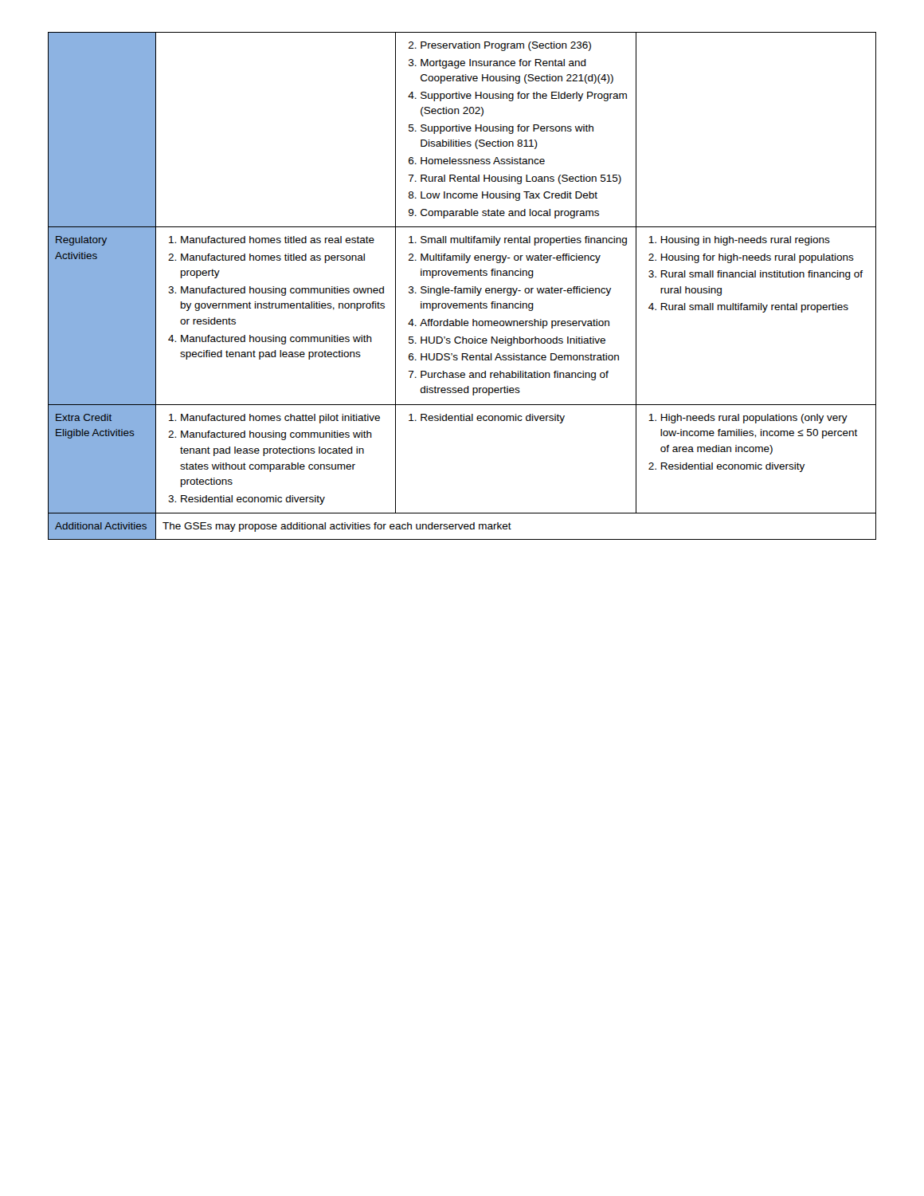| | | Preservation Program (Section 236) Mortgage Insurance for Rental and Cooperative Housing (Section 221(d)(4)) Supportive Housing for the Elderly Program (Section 202) Supportive Housing for Persons with Disabilities (Section 811) Homelessness Assistance Rural Rental Housing Loans (Section 515) Low Income Housing Tax Credit Debt Comparable state and local programs | |
| Regulatory Activities | Manufactured homes titled as real estate Manufactured homes titled as personal property Manufactured housing communities owned by government instrumentalities, nonprofits or residents Manufactured housing communities with specified tenant pad lease protections | Small multifamily rental properties financing Multifamily energy- or water-efficiency improvements financing Single-family energy- or water-efficiency improvements financing Affordable homeownership preservation HUD’s Choice Neighborhoods Initiative HUDS’s Rental Assistance Demonstration Purchase and rehabilitation financing of distressed properties | Housing in high-needs rural regions Housing for high-needs rural populations Rural small financial institution financing of rural housing Rural small multifamily rental properties |
| Extra Credit Eligible Activities | Manufactured homes chattel pilot initiative Manufactured housing communities with tenant pad lease protections located in states without comparable consumer protections Residential economic diversity | Residential economic diversity | High-needs rural populations (only very low-income families, income ≤ 50 percent of area median income) Residential economic diversity |
| Additional Activities | The GSEs may propose additional activities for each underserved market |